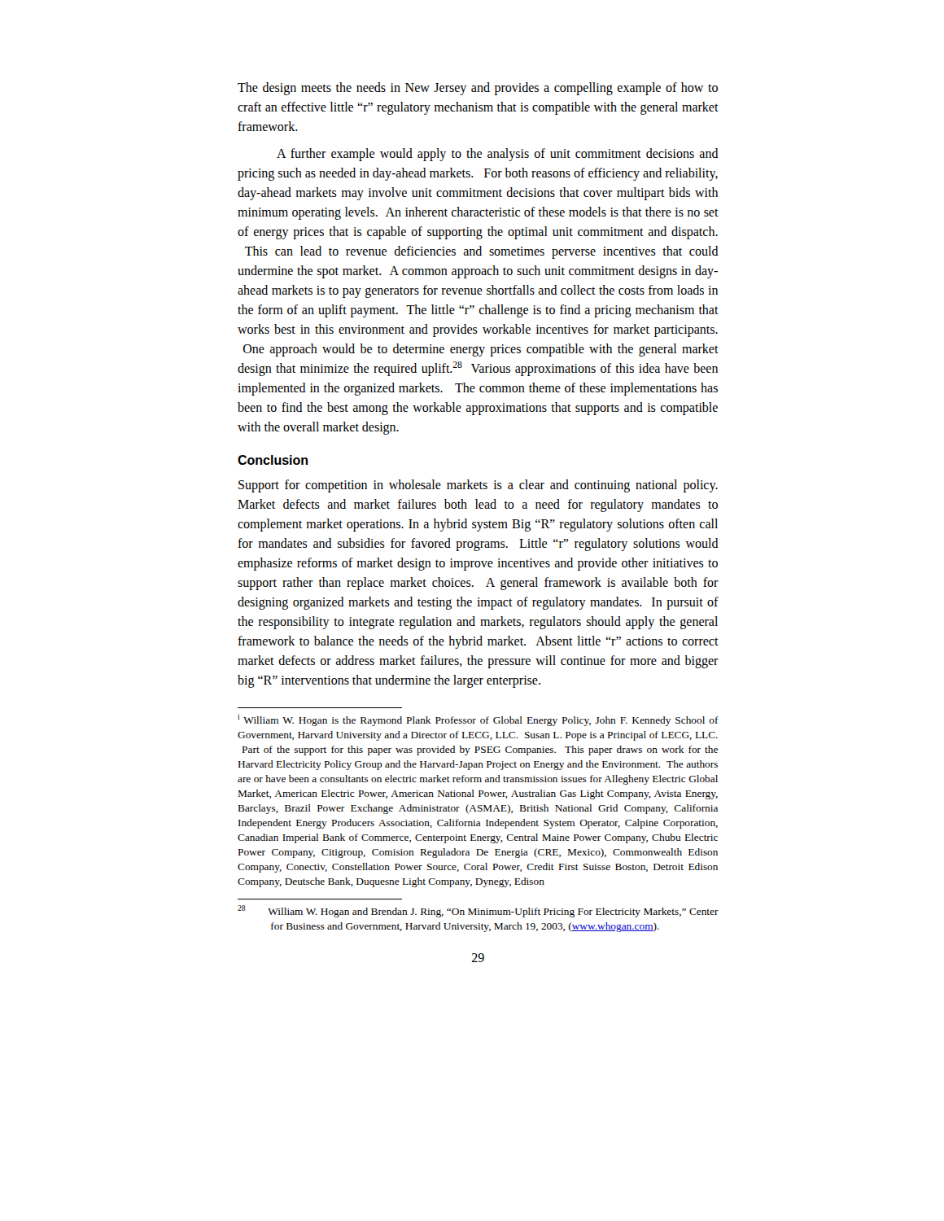The design meets the needs in New Jersey and provides a compelling example of how to craft an effective little “r” regulatory mechanism that is compatible with the general market framework.
A further example would apply to the analysis of unit commitment decisions and pricing such as needed in day-ahead markets. For both reasons of efficiency and reliability, day-ahead markets may involve unit commitment decisions that cover multipart bids with minimum operating levels. An inherent characteristic of these models is that there is no set of energy prices that is capable of supporting the optimal unit commitment and dispatch. This can lead to revenue deficiencies and sometimes perverse incentives that could undermine the spot market. A common approach to such unit commitment designs in day-ahead markets is to pay generators for revenue shortfalls and collect the costs from loads in the form of an uplift payment. The little “r” challenge is to find a pricing mechanism that works best in this environment and provides workable incentives for market participants. One approach would be to determine energy prices compatible with the general market design that minimize the required uplift.28 Various approximations of this idea have been implemented in the organized markets. The common theme of these implementations has been to find the best among the workable approximations that supports and is compatible with the overall market design.
Conclusion
Support for competition in wholesale markets is a clear and continuing national policy. Market defects and market failures both lead to a need for regulatory mandates to complement market operations. In a hybrid system Big “R” regulatory solutions often call for mandates and subsidies for favored programs. Little “r” regulatory solutions would emphasize reforms of market design to improve incentives and provide other initiatives to support rather than replace market choices. A general framework is available both for designing organized markets and testing the impact of regulatory mandates. In pursuit of the responsibility to integrate regulation and markets, regulators should apply the general framework to balance the needs of the hybrid market. Absent little “r” actions to correct market defects or address market failures, the pressure will continue for more and bigger big “R” interventions that undermine the larger enterprise.
i William W. Hogan is the Raymond Plank Professor of Global Energy Policy, John F. Kennedy School of Government, Harvard University and a Director of LECG, LLC. Susan L. Pope is a Principal of LECG, LLC. Part of the support for this paper was provided by PSEG Companies. This paper draws on work for the Harvard Electricity Policy Group and the Harvard-Japan Project on Energy and the Environment. The authors are or have been a consultants on electric market reform and transmission issues for Allegheny Electric Global Market, American Electric Power, American National Power, Australian Gas Light Company, Avista Energy, Barclays, Brazil Power Exchange Administrator (ASMAE), British National Grid Company, California Independent Energy Producers Association, California Independent System Operator, Calpine Corporation, Canadian Imperial Bank of Commerce, Centerpoint Energy, Central Maine Power Company, Chubu Electric Power Company, Citigroup, Comision Reguladora De Energia (CRE, Mexico), Commonwealth Edison Company, Conectiv, Constellation Power Source, Coral Power, Credit First Suisse Boston, Detroit Edison Company, Deutsche Bank, Duquesne Light Company, Dynegy, Edison
28 William W. Hogan and Brendan J. Ring, “On Minimum-Uplift Pricing For Electricity Markets,” Center for Business and Government, Harvard University, March 19, 2003, (www.whogan.com).
29